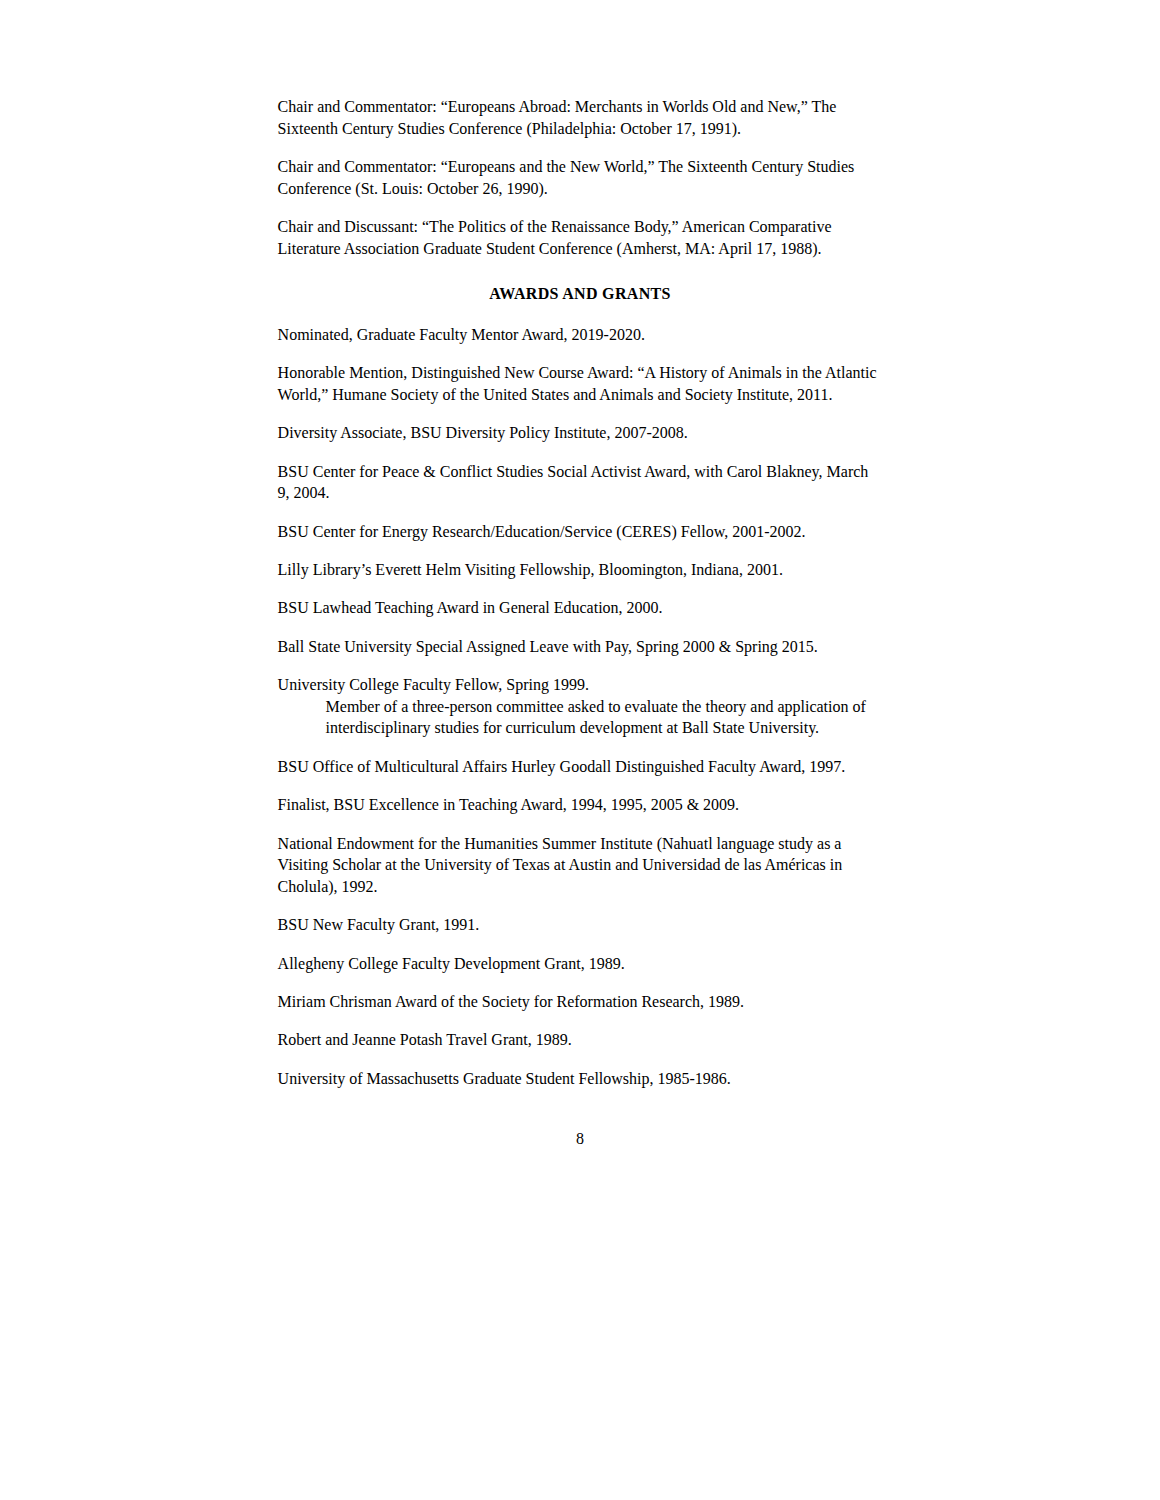Chair and Commentator: “Europeans Abroad: Merchants in Worlds Old and New,” The Sixteenth Century Studies Conference (Philadelphia: October 17, 1991).
Chair and Commentator: “Europeans and the New World,” The Sixteenth Century Studies Conference (St. Louis: October 26, 1990).
Chair and Discussant: “The Politics of the Renaissance Body,” American Comparative Literature Association Graduate Student Conference (Amherst, MA: April 17, 1988).
Awards and Grants
Nominated, Graduate Faculty Mentor Award, 2019-2020.
Honorable Mention, Distinguished New Course Award: “A History of Animals in the Atlantic World,” Humane Society of the United States and Animals and Society Institute, 2011.
Diversity Associate, BSU Diversity Policy Institute, 2007-2008.
BSU Center for Peace & Conflict Studies Social Activist Award, with Carol Blakney, March 9, 2004.
BSU Center for Energy Research/Education/Service (CERES) Fellow, 2001-2002.
Lilly Library’s Everett Helm Visiting Fellowship, Bloomington, Indiana, 2001.
BSU Lawhead Teaching Award in General Education, 2000.
Ball State University Special Assigned Leave with Pay, Spring 2000 & Spring 2015.
University College Faculty Fellow, Spring 1999.
Member of a three-person committee asked to evaluate the theory and application of interdisciplinary studies for curriculum development at Ball State University.
BSU Office of Multicultural Affairs Hurley Goodall Distinguished Faculty Award, 1997.
Finalist, BSU Excellence in Teaching Award, 1994, 1995, 2005 & 2009.
National Endowment for the Humanities Summer Institute (Nahuatl language study as a Visiting Scholar at the University of Texas at Austin and Universidad de las Américas in Cholula), 1992.
BSU New Faculty Grant, 1991.
Allegheny College Faculty Development Grant, 1989.
Miriam Chrisman Award of the Society for Reformation Research, 1989.
Robert and Jeanne Potash Travel Grant, 1989.
University of Massachusetts Graduate Student Fellowship, 1985-1986.
8